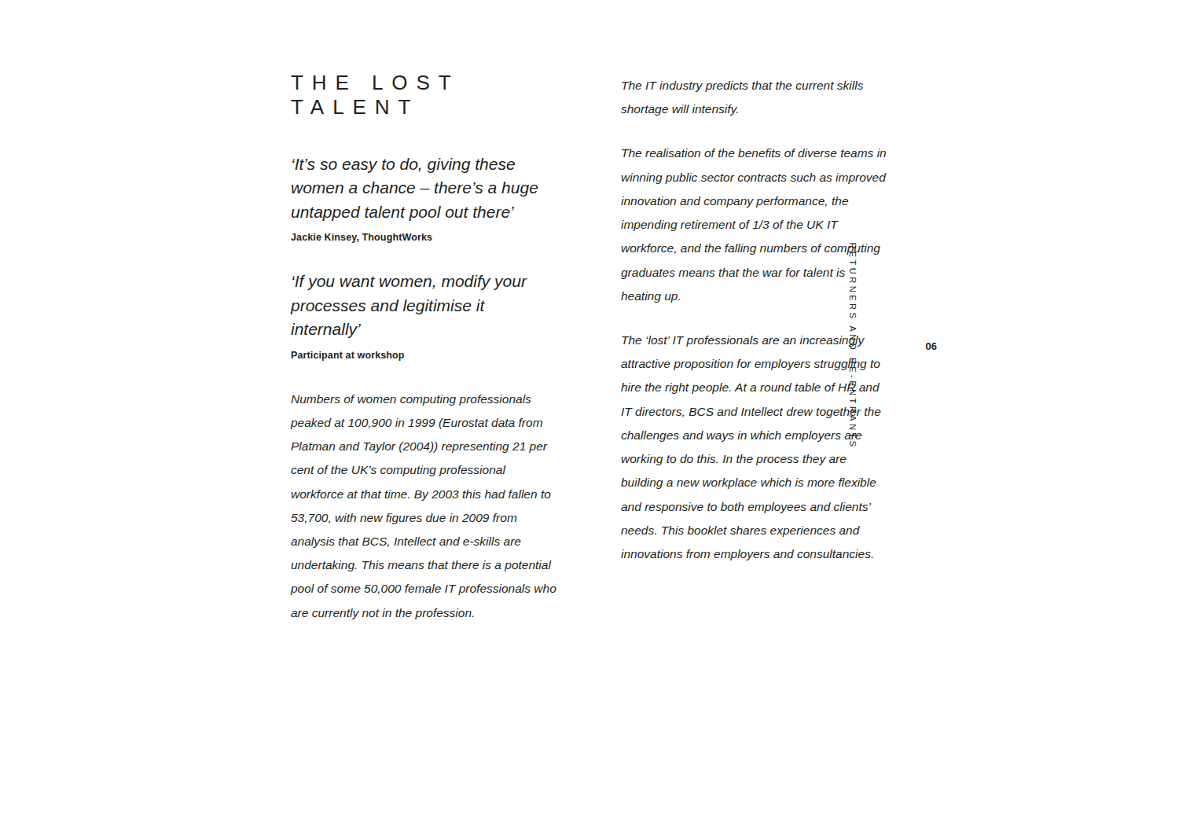The Lost Talent
‘It’s so easy to do, giving these women a chance – there’s a huge untapped talent pool out there’
Jackie Kinsey, ThoughtWorks
‘If you want women, modify your processes and legitimise it internally’
Participant at workshop
Numbers of women computing professionals peaked at 100,900 in 1999 (Eurostat data from Platman and Taylor (2004)) representing 21 per cent of the UK’s computing professional workforce at that time. By 2003 this had fallen to 53,700, with new figures due in 2009 from analysis that BCS, Intellect and e-skills are undertaking. This means that there is a potential pool of some 50,000 female IT professionals who are currently not in the profession.
The IT industry predicts that the current skills shortage will intensify.
The realisation of the benefits of diverse teams in winning public sector contracts such as improved innovation and company performance, the impending retirement of 1/3 of the UK IT workforce, and the falling numbers of computing graduates means that the war for talent is heating up.
The ‘lost’ IT professionals are an increasingly attractive proposition for employers struggling to hire the right people. At a round table of HR and IT directors, BCS and Intellect drew together the challenges and ways in which employers are working to do this. In the process they are building a new workplace which is more flexible and responsive to both employees and clients’ needs. This booklet shares experiences and innovations from employers and consultancies.
Returners and re-entrants
06